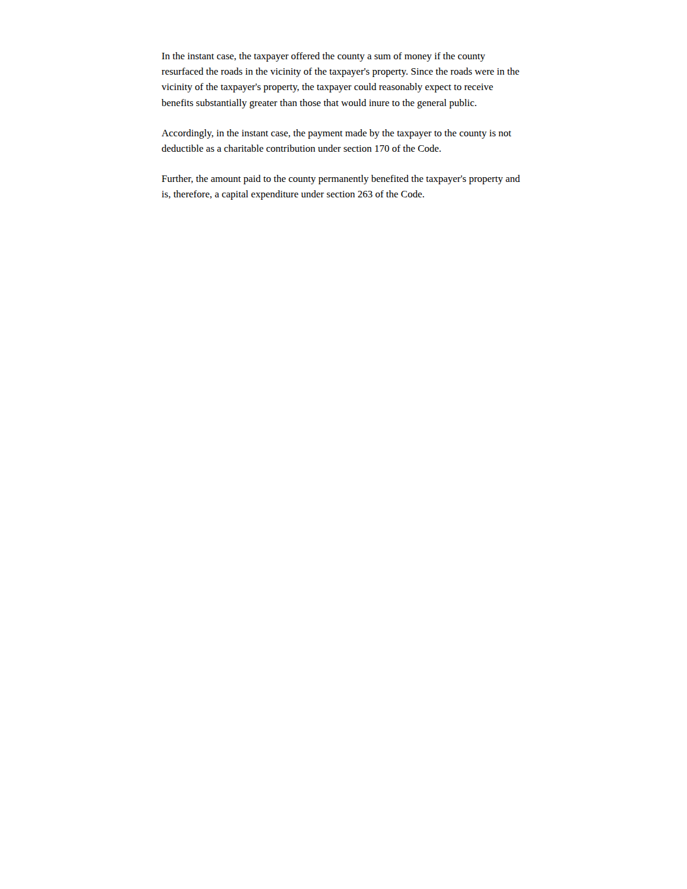In the instant case, the taxpayer offered the county a sum of money if the county resurfaced the roads in the vicinity of the taxpayer's property. Since the roads were in the vicinity of the taxpayer's property, the taxpayer could reasonably expect to receive benefits substantially greater than those that would inure to the general public.
Accordingly, in the instant case, the payment made by the taxpayer to the county is not deductible as a charitable contribution under section 170 of the Code.
Further, the amount paid to the county permanently benefited the taxpayer's property and is, therefore, a capital expenditure under section 263 of the Code.